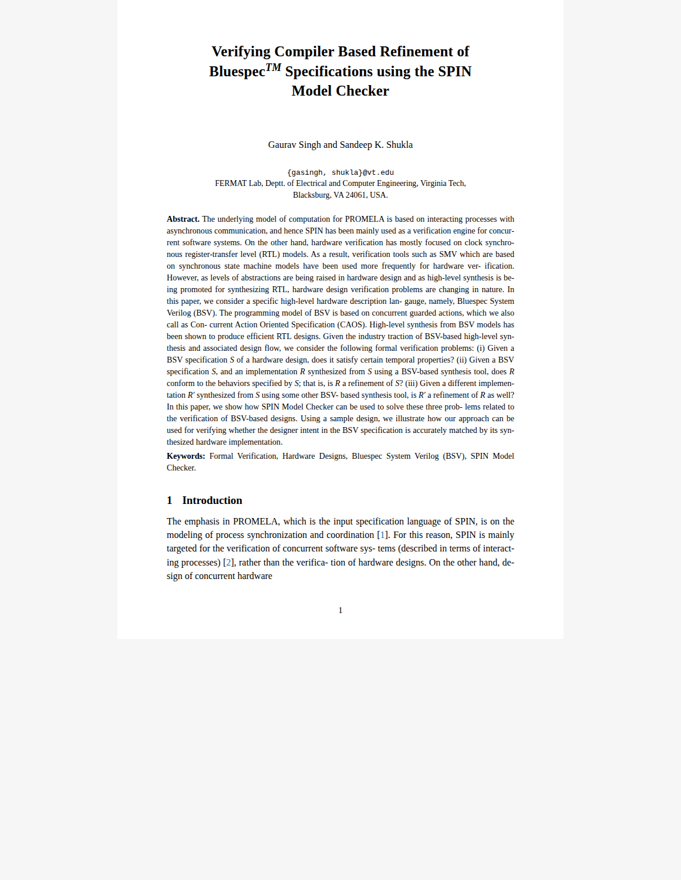Verifying Compiler Based Refinement of
BluespecTM Specifications using the SPIN
Model Checker
Gaurav Singh and Sandeep K. Shukla
{gasingh, shukla}@vt.edu
FERMAT Lab, Deptt. of Electrical and Computer Engineering, Virginia Tech,
Blacksburg, VA 24061, USA.
Abstract. The underlying model of computation for PROMELA is based on interacting processes with asynchronous communication, and hence SPIN has been mainly used as a verification engine for concurrent software systems. On the other hand, hardware verification has mostly focused on clock synchronous register-transfer level (RTL) models. As a result, verification tools such as SMV which are based on synchronous state machine models have been used more frequently for hardware ver- ification. However, as levels of abstractions are being raised in hardware design and as high-level synthesis is being promoted for synthesizing RTL, hardware design verification problems are changing in nature. In this paper, we consider a specific high-level hardware description lan- gauge, namely, Bluespec System Verilog (BSV). The programming model of BSV is based on concurrent guarded actions, which we also call as Con- current Action Oriented Specification (CAOS). High-level synthesis from BSV models has been shown to produce efficient RTL designs. Given the industry traction of BSV-based high-level synthesis and associated design flow, we consider the following formal verification problems: (i) Given a BSV specification S of a hardware design, does it satisfy certain temporal properties? (ii) Given a BSV specification S, and an implementation R synthesized from S using a BSV-based synthesis tool, does R conform to the behaviors specified by S; that is, is R a refinement of S? (iii) Given a different implementation R′ synthesized from S using some other BSV- based synthesis tool, is R′ a refinement of R as well? In this paper, we show how SPIN Model Checker can be used to solve these three prob- lems related to the verification of BSV-based designs. Using a sample design, we illustrate how our approach can be used for verifying whether the designer intent in the BSV specification is accurately matched by its synthesized hardware implementation.
Keywords: Formal Verification, Hardware Designs, Bluespec System Verilog (BSV), SPIN Model Checker.
1 Introduction
The emphasis in PROMELA, which is the input specification language of SPIN, is on the modeling of process synchronization and coordination [1]. For this reason, SPIN is mainly targeted for the verification of concurrent software sys- tems (described in terms of interacting processes) [2], rather than the verifica- tion of hardware designs. On the other hand, design of concurrent hardware
1